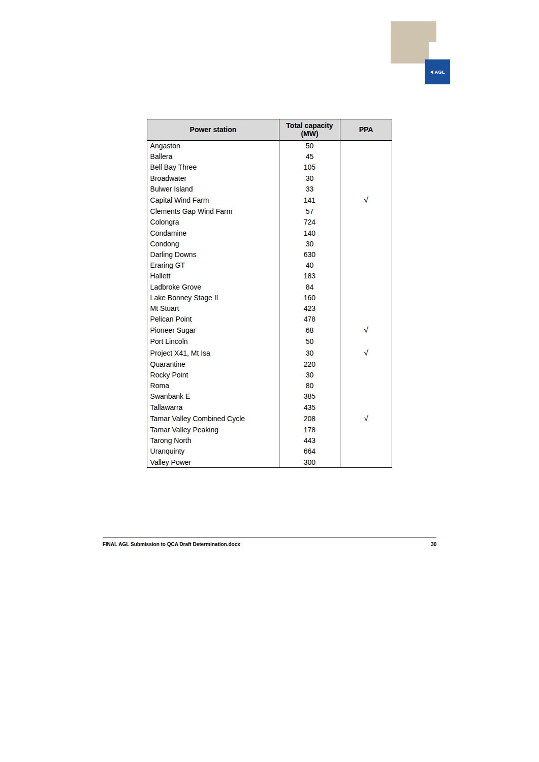AGL
| Power station | Total capacity (MW) | PPA |
| --- | --- | --- |
| Angaston | 50 | |
| Ballera | 45 | |
| Bell Bay Three | 105 | |
| Broadwater | 30 | |
| Bulwer Island | 33 | |
| Capital Wind Farm | 141 | √ |
| Clements Gap Wind Farm | 57 | |
| Colongra | 724 | |
| Condamine | 140 | |
| Condong | 30 | |
| Darling Downs | 630 | |
| Eraring GT | 40 | |
| Hallett | 183 | |
| Ladbroke Grove | 84 | |
| Lake Bonney Stage II | 160 | |
| Mt Stuart | 423 | |
| Pelican Point | 478 | |
| Pioneer Sugar | 68 | √ |
| Port Lincoln | 50 | |
| Project X41, Mt Isa | 30 | √ |
| Quarantine | 220 | |
| Rocky Point | 30 | |
| Roma | 80 | |
| Swanbank E | 385 | |
| Tallawarra | 435 | |
| Tamar Valley Combined Cycle | 208 | √ |
| Tamar Valley Peaking | 178 | |
| Tarong North | 443 | |
| Uranquinty | 664 | |
| Valley Power | 300 | |
FINAL AGL Submission to QCA Draft Determination.docx
30